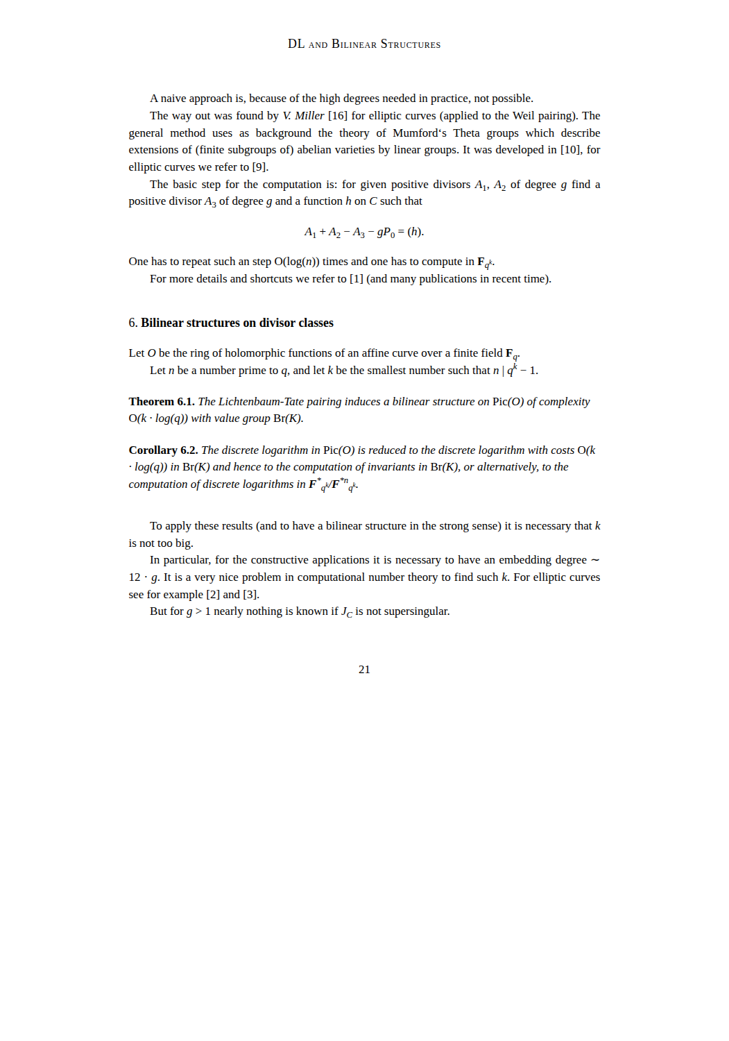DL and Bilinear Structures
A naive approach is, because of the high degrees needed in practice, not possible.
The way out was found by V. Miller [16] for elliptic curves (applied to the Weil pairing). The general method uses as background the theory of Mumford‘s Theta groups which describe extensions of (finite subgroups of) abelian varieties by linear groups. It was developed in [10], for elliptic curves we refer to [9].
The basic step for the computation is: for given positive divisors A1, A2 of degree g find a positive divisor A3 of degree g and a function h on C such that
A1 + A2 − A3 − gP0 = (h).
One has to repeat such an step O(log(n)) times and one has to compute in Fqk.
For more details and shortcuts we refer to [1] (and many publications in recent time).
6. Bilinear structures on divisor classes
Let O be the ring of holomorphic functions of an affine curve over a finite field Fq.
Let n be a number prime to q, and let k be the smallest number such that n | qk − 1.
Theorem 6.1. The Lichtenbaum-Tate pairing induces a bilinear structure on Pic(O) of complexity O(k · log(q)) with value group Br(K).
Corollary 6.2. The discrete logarithm in Pic(O) is reduced to the discrete logarithm with costs O(k · log(q)) in Br(K) and hence to the computation of invariants in Br(K), or alternatively, to the computation of discrete logarithms in F*qk/F*nqk.
To apply these results (and to have a bilinear structure in the strong sense) it is necessary that k is not too big.
In particular, for the constructive applications it is necessary to have an embedding degree ∼ 12 · g. It is a very nice problem in computational number theory to find such k. For elliptic curves see for example [2] and [3].
But for g > 1 nearly nothing is known if JC is not supersingular.
21